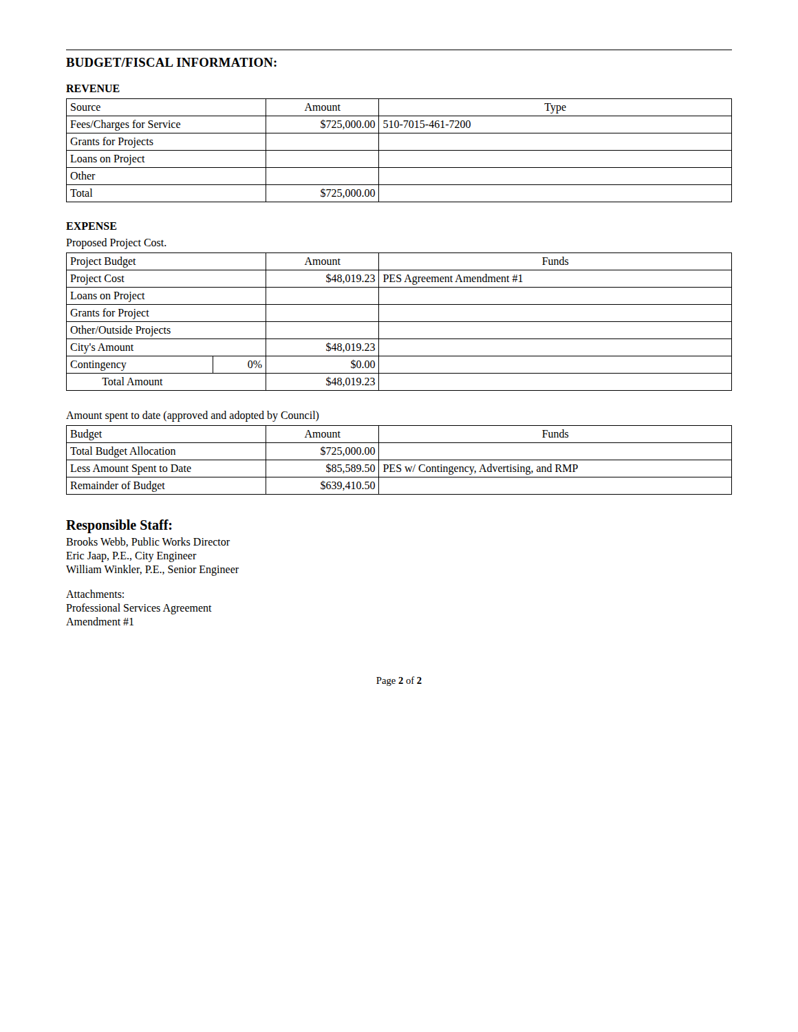BUDGET/FISCAL INFORMATION:
REVENUE
| Source | Amount | Type |
| Fees/Charges for Service | $725,000.00 | 510-7015-461-7200 |
| Grants for Projects | | |
| Loans on Project | | |
| Other | | |
| Total | $725,000.00 | |
EXPENSE
Proposed Project Cost.
| Project Budget | Amount | Funds |
| Project Cost | $48,019.23 | PES Agreement Amendment #1 |
| Loans on Project | | |
| Grants for Project | | |
| Other/Outside Projects | | |
| City's Amount | $48,019.23 | |
| Contingency | 0% | $0.00 | |
| Total Amount | $48,019.23 | |
Amount spent to date (approved and adopted by Council)
| Budget | Amount | Funds |
| Total Budget Allocation | $725,000.00 | |
| Less Amount Spent to Date | $85,589.50 | PES w/ Contingency, Advertising, and RMP |
| Remainder of Budget | $639,410.50 | |
Responsible Staff:
Brooks Webb, Public Works Director
Eric Jaap, P.E., City Engineer
William Winkler, P.E., Senior Engineer
Attachments:
Professional Services Agreement
Amendment #1
Page 2 of 2